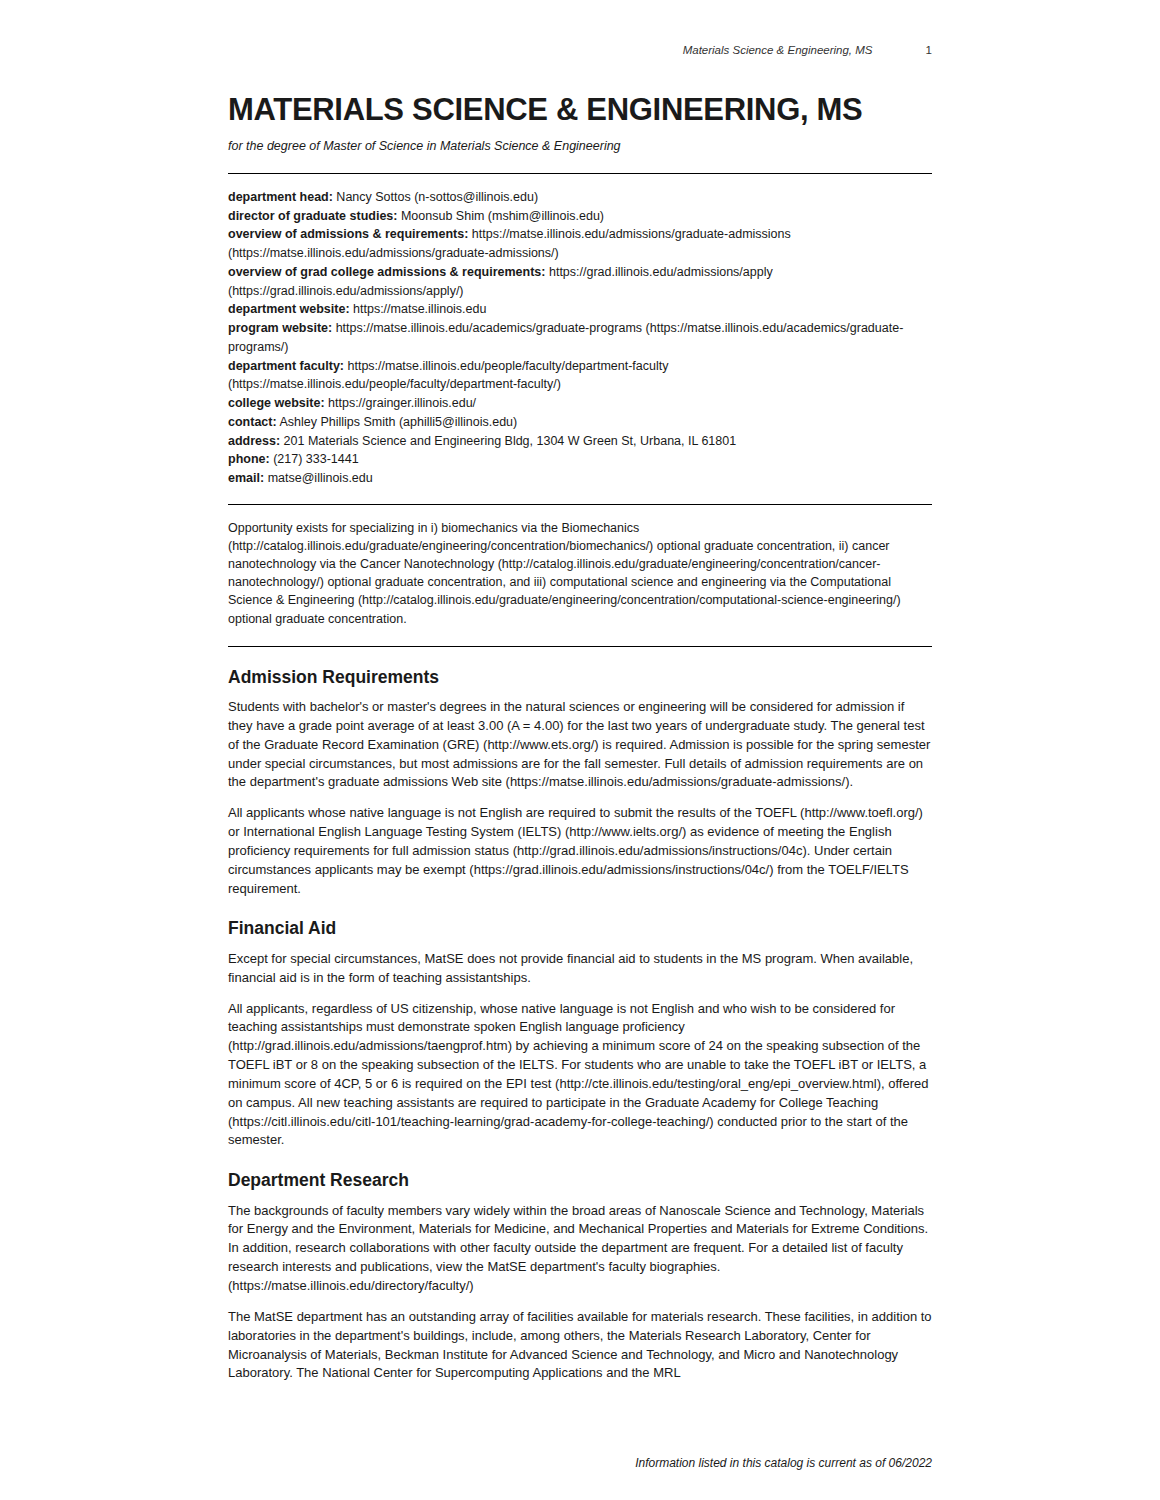Materials Science & Engineering, MS 1
Materials Science & Engineering, MS
for the degree of Master of Science in Materials Science & Engineering
department head: Nancy Sottos (n-sottos@illinois.edu)
director of graduate studies: Moonsub Shim (mshim@illinois.edu)
overview of admissions & requirements: https://matse.illinois.edu/admissions/graduate-admissions (https://matse.illinois.edu/admissions/graduate-admissions/)
overview of grad college admissions & requirements: https://grad.illinois.edu/admissions/apply (https://grad.illinois.edu/admissions/apply/)
department website: https://matse.illinois.edu
program website: https://matse.illinois.edu/academics/graduate-programs (https://matse.illinois.edu/academics/graduate-programs/)
department faculty: https://matse.illinois.edu/people/faculty/department-faculty (https://matse.illinois.edu/people/faculty/department-faculty/)
college website: https://grainger.illinois.edu/
contact: Ashley Phillips Smith (aphilli5@illinois.edu)
address: 201 Materials Science and Engineering Bldg, 1304 W Green St, Urbana, IL 61801
phone: (217) 333-1441
email: matse@illinois.edu
Opportunity exists for specializing in i) biomechanics via the Biomechanics (http://catalog.illinois.edu/graduate/engineering/concentration/biomechanics/) optional graduate concentration, ii) cancer nanotechnology via the Cancer Nanotechnology (http://catalog.illinois.edu/graduate/engineering/concentration/cancer-nanotechnology/) optional graduate concentration, and iii) computational science and engineering via the Computational Science & Engineering (http://catalog.illinois.edu/graduate/engineering/concentration/computational-science-engineering/) optional graduate concentration.
Admission Requirements
Students with bachelor's or master's degrees in the natural sciences or engineering will be considered for admission if they have a grade point average of at least 3.00 (A = 4.00) for the last two years of undergraduate study. The general test of the Graduate Record Examination (GRE) (http://www.ets.org/) is required. Admission is possible for the spring semester under special circumstances, but most admissions are for the fall semester. Full details of admission requirements are on the department's graduate admissions Web site (https://matse.illinois.edu/admissions/graduate-admissions/).
All applicants whose native language is not English are required to submit the results of the TOEFL (http://www.toefl.org/) or International English Language Testing System (IELTS) (http://www.ielts.org/) as evidence of meeting the English proficiency requirements for full admission status (http://grad.illinois.edu/admissions/instructions/04c). Under certain circumstances applicants may be exempt (https://grad.illinois.edu/admissions/instructions/04c/) from the TOELF/IELTS requirement.
Financial Aid
Except for special circumstances, MatSE does not provide financial aid to students in the MS program. When available, financial aid is in the form of teaching assistantships.
All applicants, regardless of US citizenship, whose native language is not English and who wish to be considered for teaching assistantships must demonstrate spoken English language proficiency (http://grad.illinois.edu/admissions/taengprof.htm) by achieving a minimum score of 24 on the speaking subsection of the TOEFL iBT or 8 on the speaking subsection of the IELTS. For students who are unable to take the TOEFL iBT or IELTS, a minimum score of 4CP, 5 or 6 is required on the EPI test (http://cte.illinois.edu/testing/oral_eng/epi_overview.html), offered on campus. All new teaching assistants are required to participate in the Graduate Academy for College Teaching (https://citl.illinois.edu/citl-101/teaching-learning/grad-academy-for-college-teaching/) conducted prior to the start of the semester.
Department Research
The backgrounds of faculty members vary widely within the broad areas of Nanoscale Science and Technology, Materials for Energy and the Environment, Materials for Medicine, and Mechanical Properties and Materials for Extreme Conditions. In addition, research collaborations with other faculty outside the department are frequent. For a detailed list of faculty research interests and publications, view the MatSE department's faculty biographies. (https://matse.illinois.edu/directory/faculty/)
The MatSE department has an outstanding array of facilities available for materials research. These facilities, in addition to laboratories in the department's buildings, include, among others, the Materials Research Laboratory, Center for Microanalysis of Materials, Beckman Institute for Advanced Science and Technology, and Micro and Nanotechnology Laboratory. The National Center for Supercomputing Applications and the MRL
Information listed in this catalog is current as of 06/2022